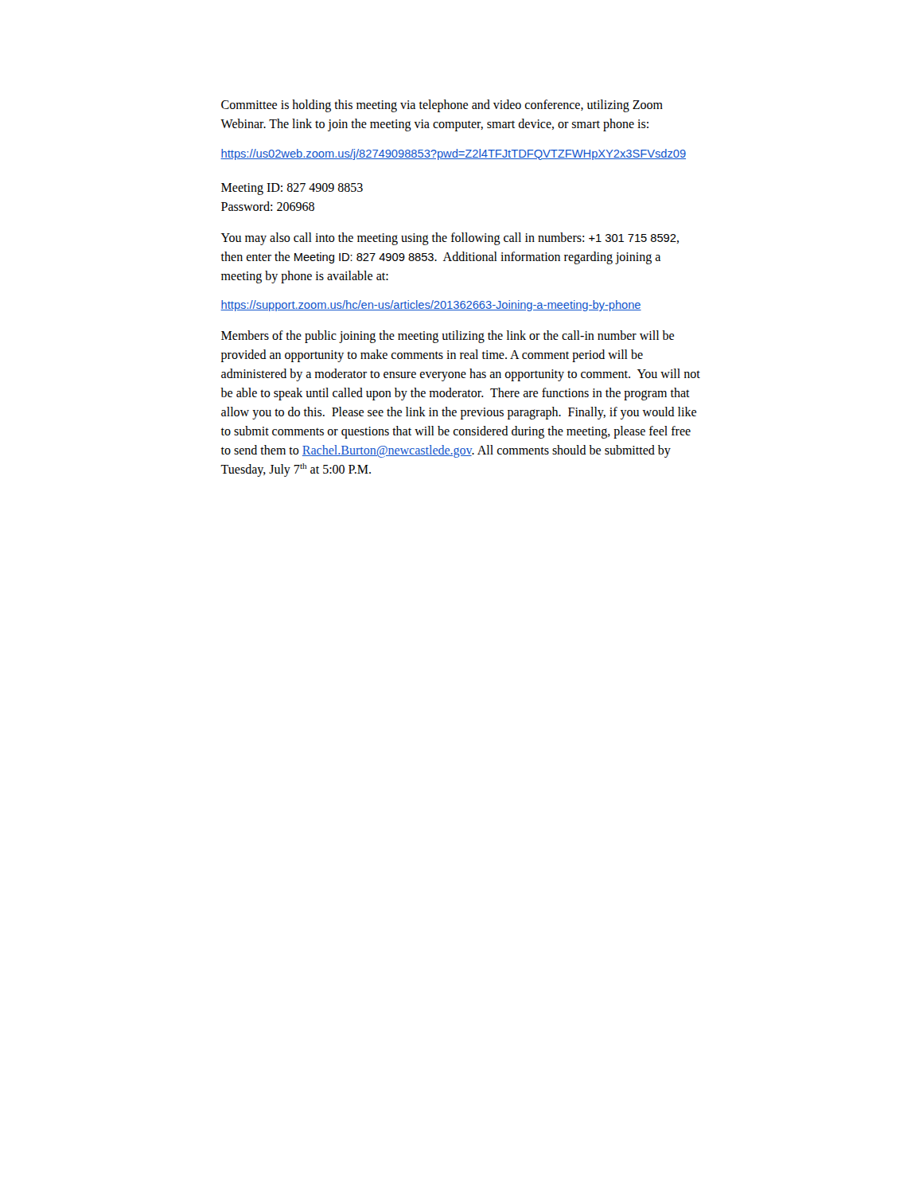Committee is holding this meeting via telephone and video conference, utilizing Zoom Webinar. The link to join the meeting via computer, smart device, or smart phone is:
https://us02web.zoom.us/j/82749098853?pwd=Z2l4TFJtTDFQVTZFWHpXY2x3SFVsdz09
Meeting ID: 827 4909 8853
Password: 206968
You may also call into the meeting using the following call in numbers: +1 301 715 8592, then enter the Meeting ID: 827 4909 8853. Additional information regarding joining a meeting by phone is available at:
https://support.zoom.us/hc/en-us/articles/201362663-Joining-a-meeting-by-phone
Members of the public joining the meeting utilizing the link or the call-in number will be provided an opportunity to make comments in real time. A comment period will be administered by a moderator to ensure everyone has an opportunity to comment. You will not be able to speak until called upon by the moderator. There are functions in the program that allow you to do this. Please see the link in the previous paragraph. Finally, if you would like to submit comments or questions that will be considered during the meeting, please feel free to send them to Rachel.Burton@newcastlede.gov. All comments should be submitted by Tuesday, July 7th at 5:00 P.M.